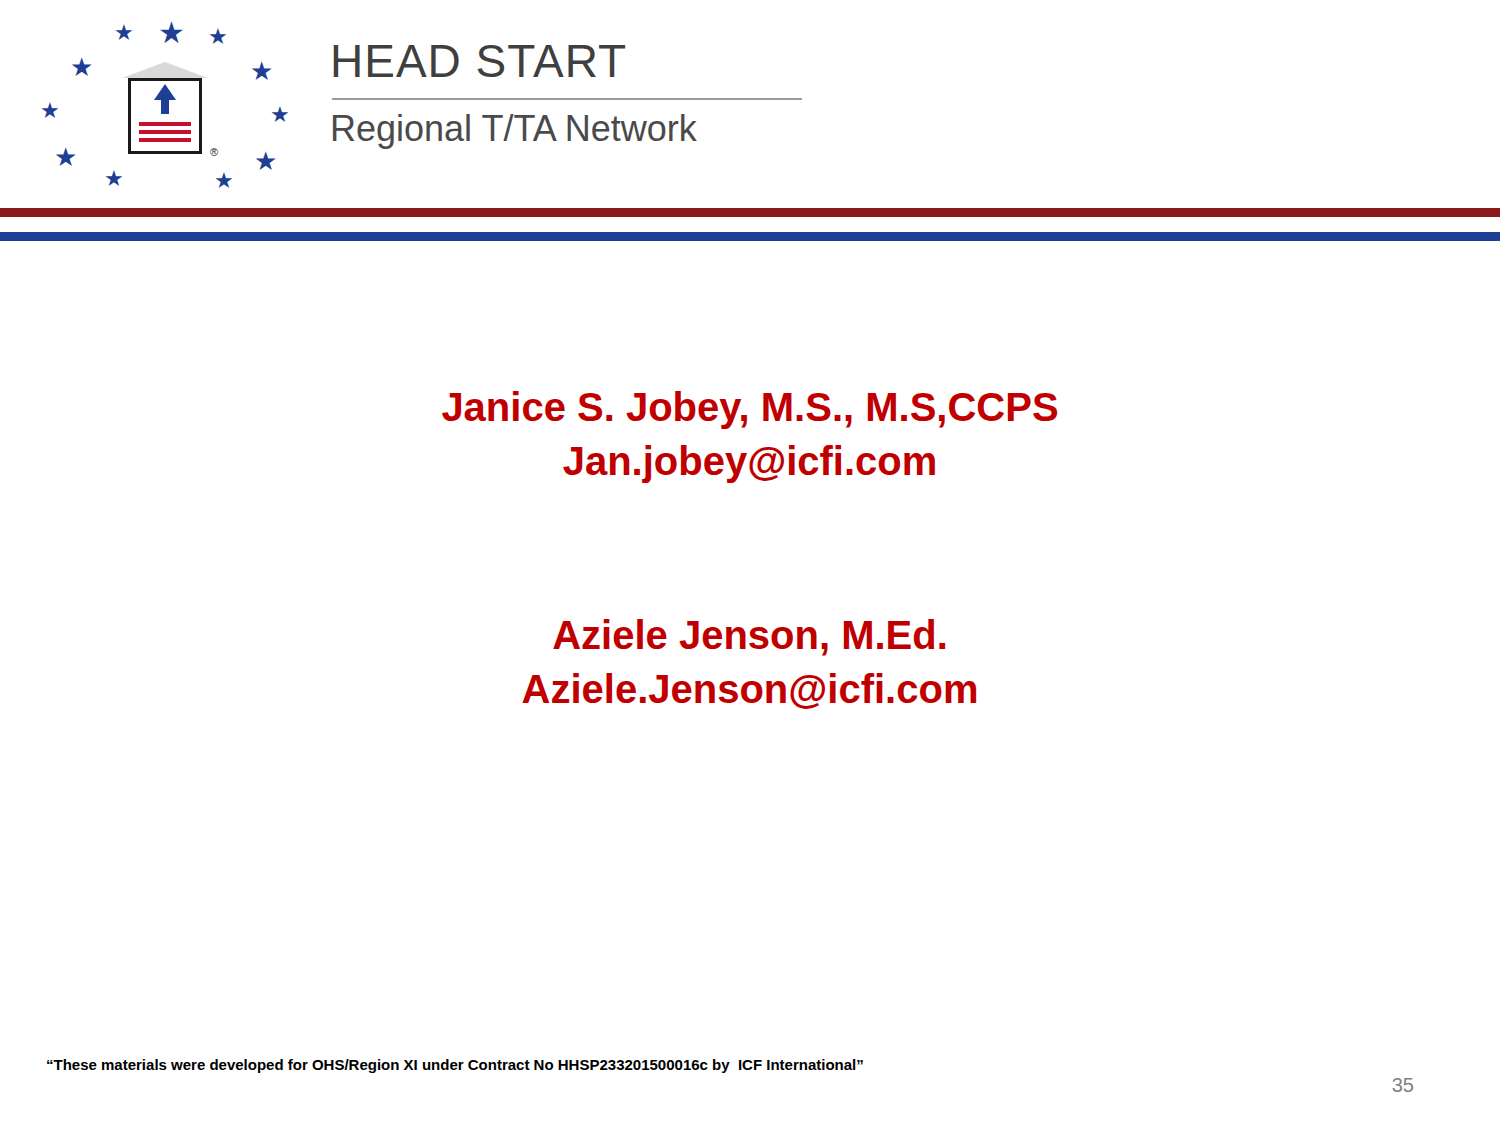★ ★ ★ ★ ★ ★ ★ ★ ★ ★ ★
®
HEAD START
Regional T/TA Network
Janice S. Jobey, M.S., M.S,CCPS
Jan.jobey@icfi.com
Aziele Jenson, M.Ed.
Aziele.Jenson@icfi.com
“These materials were developed for OHS/Region XI under Contract No HHSP233201500016c by ICF International”
35